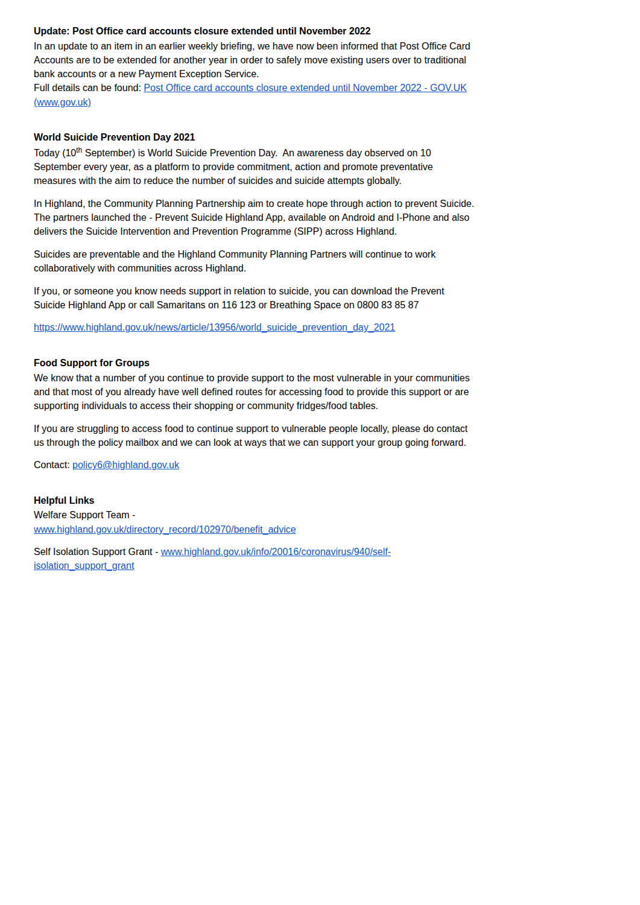Update: Post Office card accounts closure extended until November 2022
In an update to an item in an earlier weekly briefing, we have now been informed that Post Office Card Accounts are to be extended for another year in order to safely move existing users over to traditional bank accounts or a new Payment Exception Service.
Full details can be found: Post Office card accounts closure extended until November 2022 - GOV.UK (www.gov.uk)
World Suicide Prevention Day 2021
Today (10th September) is World Suicide Prevention Day. An awareness day observed on 10 September every year, as a platform to provide commitment, action and promote preventative measures with the aim to reduce the number of suicides and suicide attempts globally.
In Highland, the Community Planning Partnership aim to create hope through action to prevent Suicide. The partners launched the - Prevent Suicide Highland App, available on Android and I-Phone and also delivers the Suicide Intervention and Prevention Programme (SIPP) across Highland.
Suicides are preventable and the Highland Community Planning Partners will continue to work collaboratively with communities across Highland.
If you, or someone you know needs support in relation to suicide, you can download the Prevent Suicide Highland App or call Samaritans on 116 123 or Breathing Space on 0800 83 85 87
https://www.highland.gov.uk/news/article/13956/world_suicide_prevention_day_2021
Food Support for Groups
We know that a number of you continue to provide support to the most vulnerable in your communities and that most of you already have well defined routes for accessing food to provide this support or are supporting individuals to access their shopping or community fridges/food tables.
If you are struggling to access food to continue support to vulnerable people locally, please do contact us through the policy mailbox and we can look at ways that we can support your group going forward.
Contact: policy6@highland.gov.uk
Helpful Links
Welfare Support Team -
www.highland.gov.uk/directory_record/102970/benefit_advice
Self Isolation Support Grant - www.highland.gov.uk/info/20016/coronavirus/940/self-isolation_support_grant